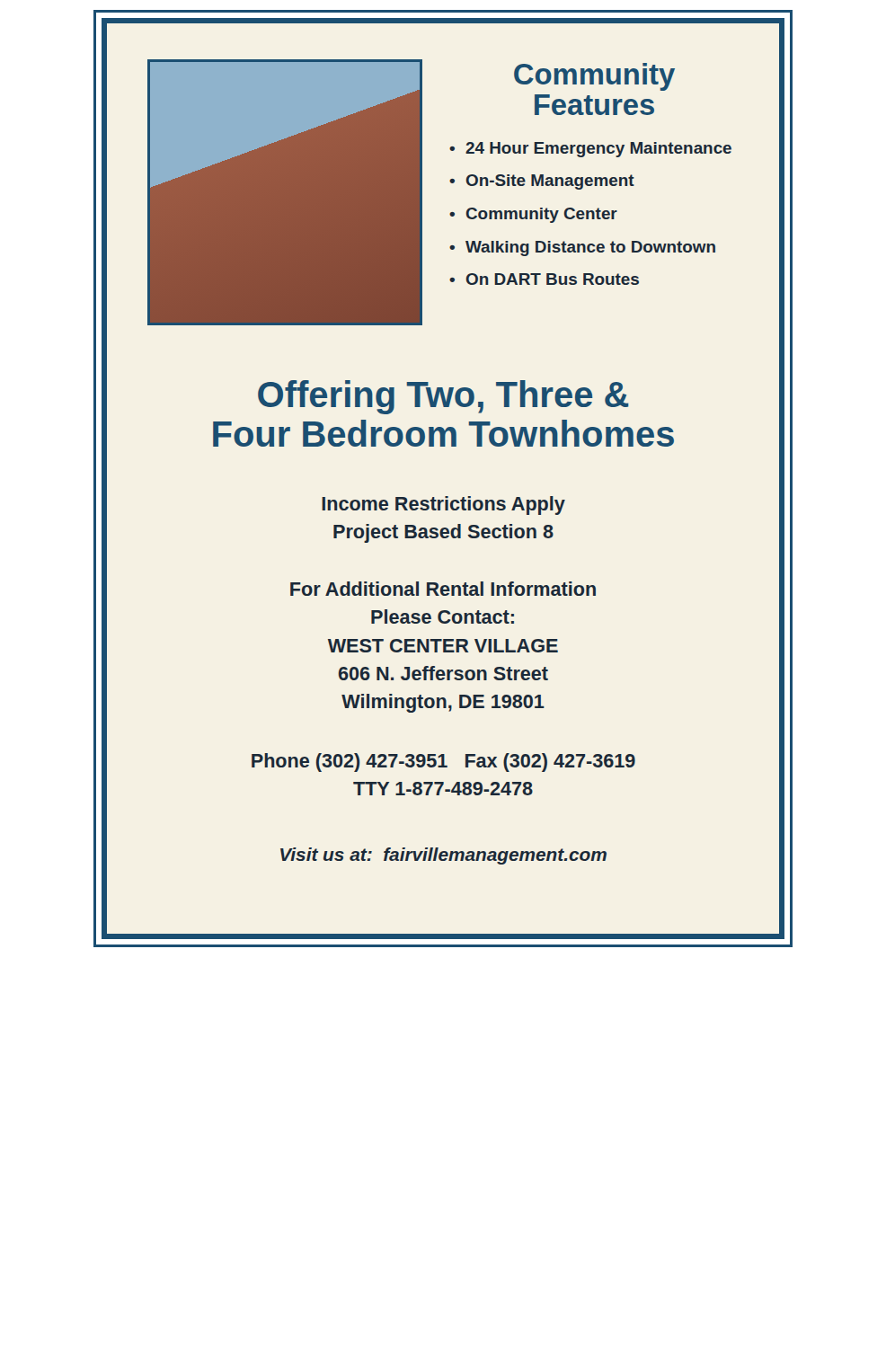Community
Features
24 Hour Emergency Maintenance
On-Site Management
Community Center
Walking Distance to Downtown
On DART Bus Routes
Offering Two, Three &
Four Bedroom Townhomes
Income Restrictions Apply
Project Based Section 8
For Additional Rental Information
Please Contact:
WEST CENTER VILLAGE
606 N. Jefferson Street
Wilmington, DE 19801
Phone (302) 427-3951 Fax (302) 427-3619
TTY 1-877-489-2478
Visit us at: fairvillemanagement.com